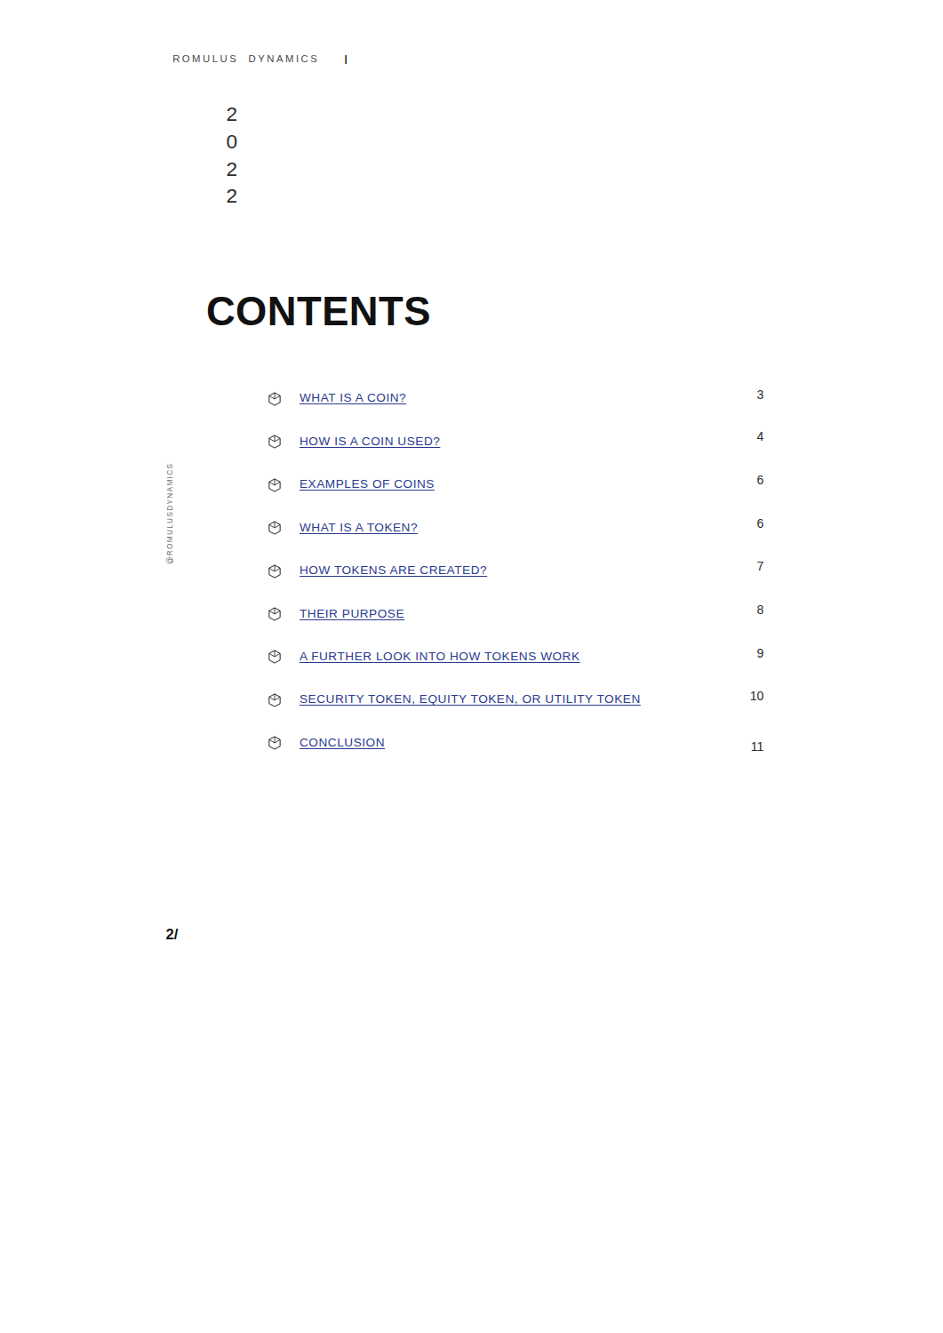ROMULUS DYNAMICS |
2 0 2 2
@ROMULUSDYNAMICS
CONTENTS
WHAT IS A COIN?
3
HOW IS A COIN USED?
4
EXAMPLES OF COINS
6
WHAT IS A TOKEN?
6
HOW TOKENS ARE CREATED?
7
THEIR PURPOSE
8
A FURTHER LOOK INTO HOW TOKENS WORK
9
SECURITY TOKEN, EQUITY TOKEN, OR UTILITY TOKEN
10
CONCLUSION
11
2/